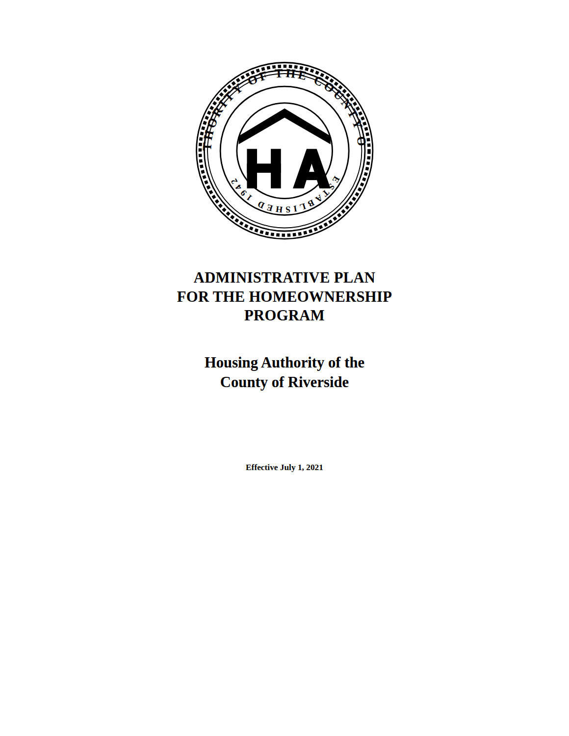HOUSING AUTHORITY OF THE COUNTY OF RIVERSIDE ESTABLISHED 1942
Administrative Plan
for the Homeownership
Program
Housing Authority of the
County of Riverside
Effective July 1, 2021